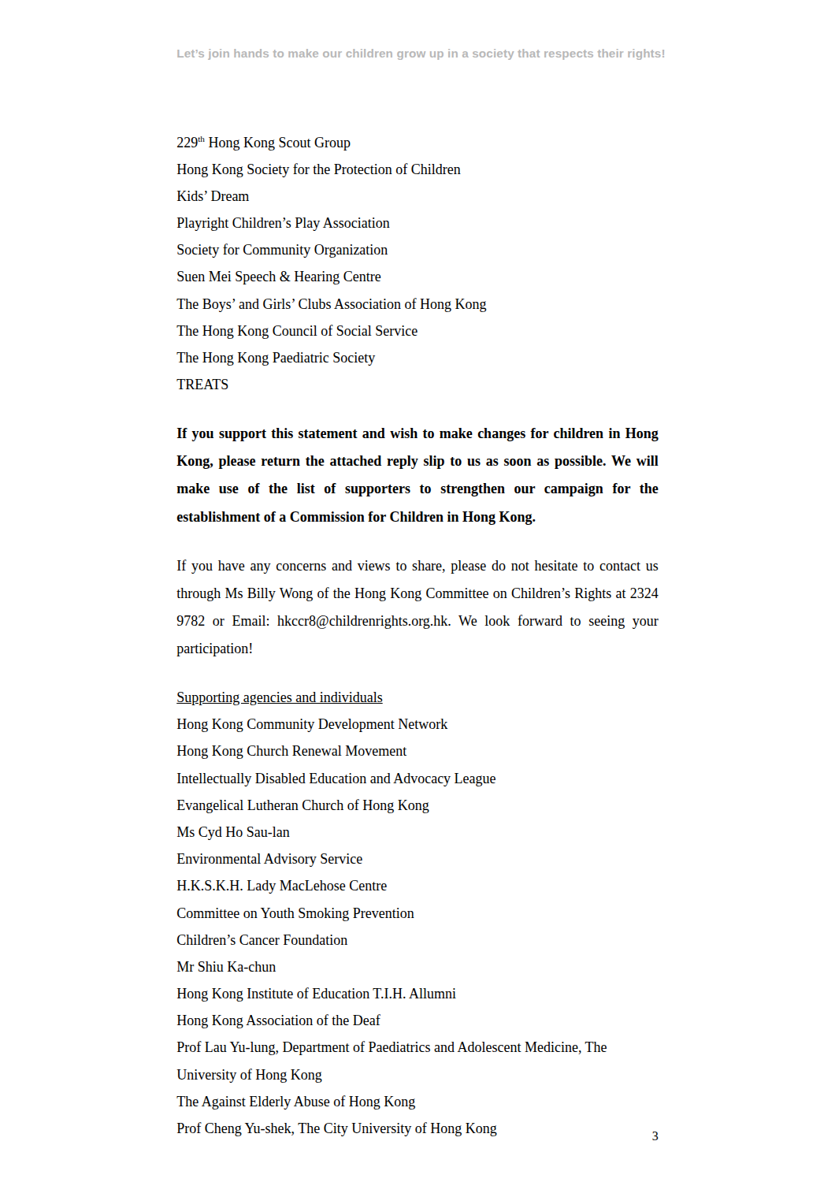Let’s join hands to make our children grow up in a society that respects their rights!
229th Hong Kong Scout Group
Hong Kong Society for the Protection of Children
Kids’ Dream
Playright Children’s Play Association
Society for Community Organization
Suen Mei Speech & Hearing Centre
The Boys’ and Girls’ Clubs Association of Hong Kong
The Hong Kong Council of Social Service
The Hong Kong Paediatric Society
TREATS
If you support this statement and wish to make changes for children in Hong Kong, please return the attached reply slip to us as soon as possible. We will make use of the list of supporters to strengthen our campaign for the establishment of a Commission for Children in Hong Kong.
If you have any concerns and views to share, please do not hesitate to contact us through Ms Billy Wong of the Hong Kong Committee on Children’s Rights at 2324 9782 or Email: hkccr8@childrenrights.org.hk. We look forward to seeing your participation!
Supporting agencies and individuals
Hong Kong Community Development Network
Hong Kong Church Renewal Movement
Intellectually Disabled Education and Advocacy League
Evangelical Lutheran Church of Hong Kong
Ms Cyd Ho Sau-lan
Environmental Advisory Service
H.K.S.K.H. Lady MacLehose Centre
Committee on Youth Smoking Prevention
Children’s Cancer Foundation
Mr Shiu Ka-chun
Hong Kong Institute of Education T.I.H. Allumni
Hong Kong Association of the Deaf
Prof Lau Yu-lung, Department of Paediatrics and Adolescent Medicine, The University of Hong Kong
The Against Elderly Abuse of Hong Kong
Prof Cheng Yu-shek, The City University of Hong Kong
3